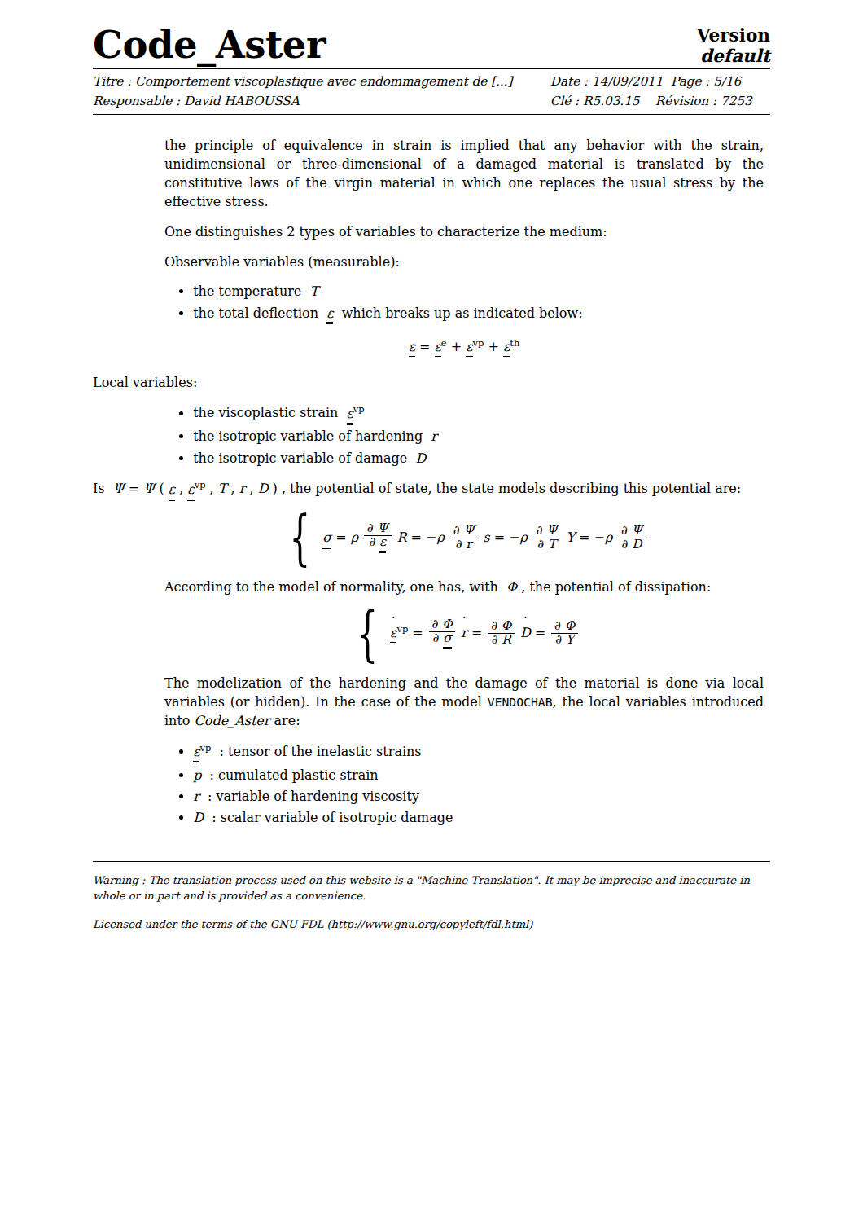Version
default
Code_Aster
| Titre : Comportement viscoplastique avec endommagement de [...] | Date : 14/09/2011 Page : 5/16 |
| Responsable : David HABOUSSA | Clé : R5.03.15 Révision : 7253 |
the principle of equivalence in strain is implied that any behavior with the strain, unidimensional or three-dimensional of a damaged material is translated by the constitutive laws of the virgin material in which one replaces the usual stress by the effective stress.
One distinguishes 2 types of variables to characterize the medium:
Observable variables (measurable):
the temperature T
the total deflection ε which breaks up as indicated below:
ε = εe + εvp + εth
Local variables:
the viscoplastic strain εvp
the isotropic variable of hardening r
the isotropic variable of damage D
Is Ψ = Ψ ( ε , εvp , T , r , D ) , the potential of state, the state models describing this potential are:
{ σ = ρ ∂ Ψ∂ ε R = −ρ ∂ Ψ∂ r s = −ρ ∂ Ψ∂ T Y = −ρ ∂ Ψ∂ D
According to the model of normality, one has, with Φ , the potential of dissipation:
{ εvp = ∂ Φ∂ σ r = ∂ Φ∂ R D = ∂ Φ∂ Y
The modelization of the hardening and the damage of the material is done via local variables (or hidden). In the case of the model VENDOCHAB, the local variables introduced into Code_Aster are:
εvp : tensor of the inelastic strains
p : cumulated plastic strain
r : variable of hardening viscosity
D : scalar variable of isotropic damage
Warning : The translation process used on this website is a "Machine Translation". It may be imprecise and inaccurate in whole or in part and is provided as a convenience.
Licensed under the terms of the GNU FDL (http://www.gnu.org/copyleft/fdl.html)